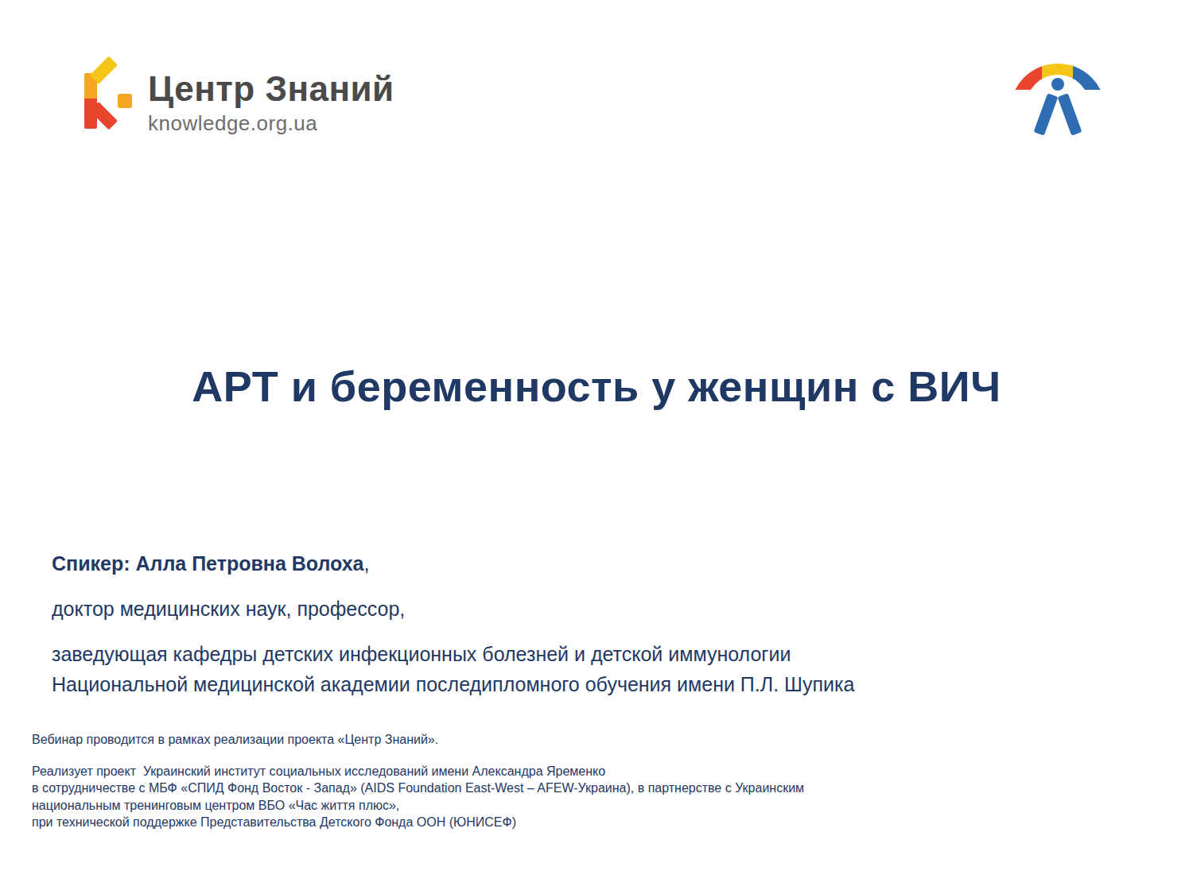Центр Знаний
knowledge.org.ua
АРТ и беременность у женщин с ВИЧ
Спикер: Алла Петровна Волоха,
доктор медицинских наук, профессор,
заведующая кафедры детских инфекционных болезней и детской иммунологии
Национальной медицинской академии последипломного обучения имени П.Л. Шупика
Вебинар проводится в рамках реализации проекта «Центр Знаний».
Реализует проект Украинский институт социальных исследований имени Александра Яременко
в сотрудничестве с МБФ «СПИД Фонд Восток - Запад» (AIDS Foundation East-West – AFEW-Украина), в партнерстве с Украинским
национальным тренинговым центром ВБО «Час життя плюс»,
при технической поддержке Представительства Детского Фонда ООН (ЮНИСЕФ)